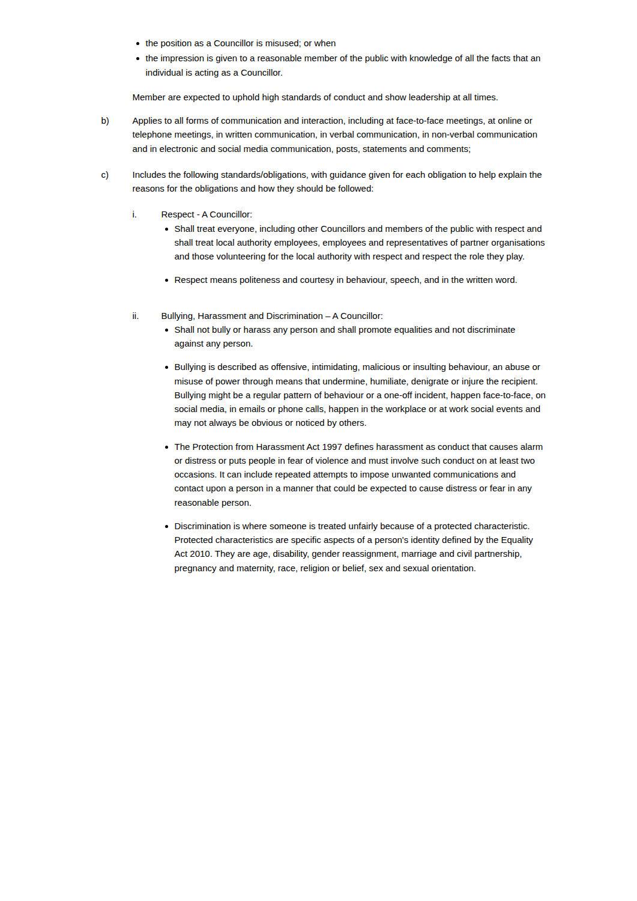the position as a Councillor is misused; or when
the impression is given to a reasonable member of the public with knowledge of all the facts that an individual is acting as a Councillor.
Member are expected to uphold high standards of conduct and show leadership at all times.
b)
Applies to all forms of communication and interaction, including at face-to-face meetings, at online or telephone meetings, in written communication, in verbal communication, in non-verbal communication and in electronic and social media communication, posts, statements and comments;
c)
Includes the following standards/obligations, with guidance given for each obligation to help explain the reasons for the obligations and how they should be followed:
i.
Respect - A Councillor:
Shall treat everyone, including other Councillors and members of the public with respect and shall treat local authority employees, employees and representatives of partner organisations and those volunteering for the local authority with respect and respect the role they play.
Respect means politeness and courtesy in behaviour, speech, and in the written word.
ii.
Bullying, Harassment and Discrimination – A Councillor:
Shall not bully or harass any person and shall promote equalities and not discriminate against any person.
Bullying is described as offensive, intimidating, malicious or insulting behaviour, an abuse or misuse of power through means that undermine, humiliate, denigrate or injure the recipient. Bullying might be a regular pattern of behaviour or a one-off incident, happen face-to-face, on social media, in emails or phone calls, happen in the workplace or at work social events and may not always be obvious or noticed by others.
The Protection from Harassment Act 1997 defines harassment as conduct that causes alarm or distress or puts people in fear of violence and must involve such conduct on at least two occasions. It can include repeated attempts to impose unwanted communications and contact upon a person in a manner that could be expected to cause distress or fear in any reasonable person.
Discrimination is where someone is treated unfairly because of a protected characteristic. Protected characteristics are specific aspects of a person's identity defined by the Equality Act 2010. They are age, disability, gender reassignment, marriage and civil partnership, pregnancy and maternity, race, religion or belief, sex and sexual orientation.